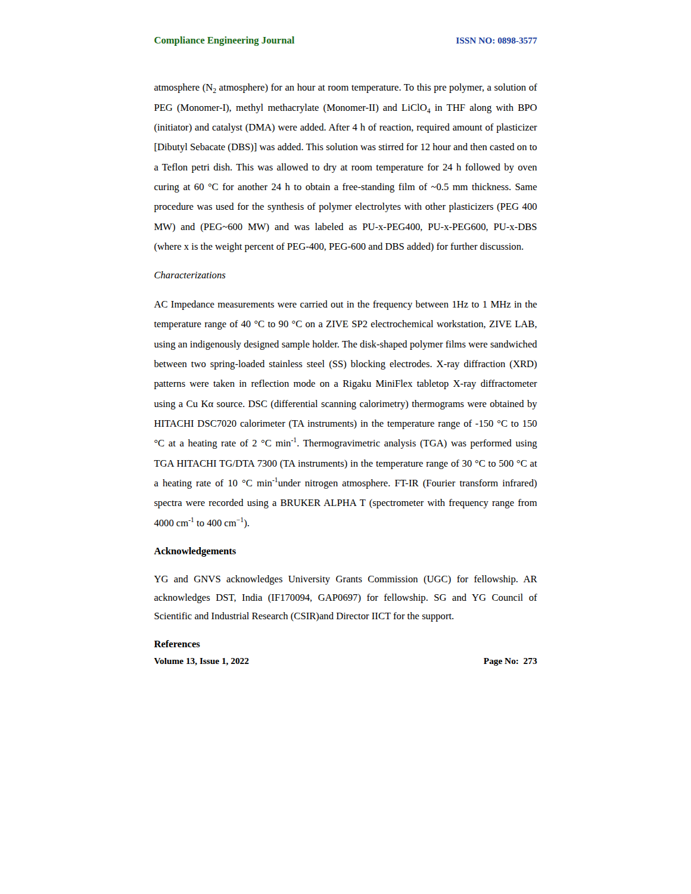Compliance Engineering Journal ISSN NO: 0898-3577
atmosphere (N2 atmosphere) for an hour at room temperature. To this pre polymer, a solution of PEG (Monomer-I), methyl methacrylate (Monomer-II) and LiClO4 in THF along with BPO (initiator) and catalyst (DMA) were added. After 4 h of reaction, required amount of plasticizer [Dibutyl Sebacate (DBS)] was added. This solution was stirred for 12 hour and then casted on to a Teflon petri dish. This was allowed to dry at room temperature for 24 h followed by oven curing at 60 °C for another 24 h to obtain a free-standing film of ~0.5 mm thickness. Same procedure was used for the synthesis of polymer electrolytes with other plasticizers (PEG 400 MW) and (PEG~600 MW) and was labeled as PU-x-PEG400, PU-x-PEG600, PU-x-DBS (where x is the weight percent of PEG-400, PEG-600 and DBS added) for further discussion.
Characterizations
AC Impedance measurements were carried out in the frequency between 1Hz to 1 MHz in the temperature range of 40 °C to 90 °C on a ZIVE SP2 electrochemical workstation, ZIVE LAB, using an indigenously designed sample holder. The disk-shaped polymer films were sandwiched between two spring-loaded stainless steel (SS) blocking electrodes. X-ray diffraction (XRD) patterns were taken in reflection mode on a Rigaku MiniFlex tabletop X-ray diffractometer using a Cu Kα source. DSC (differential scanning calorimetry) thermograms were obtained by HITACHI DSC7020 calorimeter (TA instruments) in the temperature range of -150 °C to 150 °C at a heating rate of 2 °C min-1. Thermogravimetric analysis (TGA) was performed using TGA HITACHI TG/DTA 7300 (TA instruments) in the temperature range of 30 °C to 500 °C at a heating rate of 10 °C min-1under nitrogen atmosphere. FT-IR (Fourier transform infrared) spectra were recorded using a BRUKER ALPHA T (spectrometer with frequency range from 4000 cm-1 to 400 cm−1).
Acknowledgements
YG and GNVS acknowledges University Grants Commission (UGC) for fellowship. AR acknowledges DST, India (IF170094, GAP0697) for fellowship. SG and YG Council of Scientific and Industrial Research (CSIR)and Director IICT for the support.
References
Volume 13, Issue 1, 2022 Page No: 273